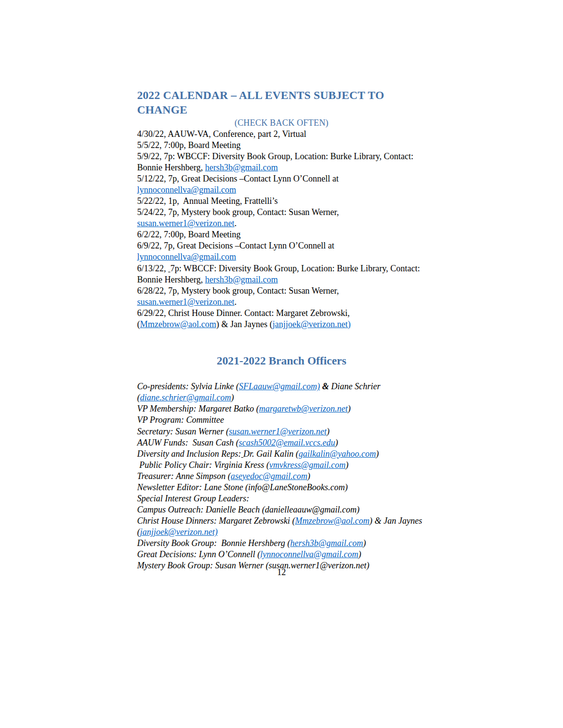2022 CALENDAR – ALL EVENTS SUBJECT TO CHANGE
(CHECK BACK OFTEN)
4/30/22, AAUW-VA, Conference, part 2, Virtual
5/5/22, 7:00p, Board Meeting
5/9/22, 7p: WBCCF: Diversity Book Group, Location: Burke Library, Contact: Bonnie Hershberg, hersh3b@gmail.com
5/12/22, 7p, Great Decisions –Contact Lynn O’Connell at lynnoconnellva@gmail.com
5/22/22, 1p, Annual Meeting, Frattelli’s
5/24/22, 7p, Mystery book group, Contact: Susan Werner, susan.werner1@verizon.net.
6/2/22, 7:00p, Board Meeting
6/9/22, 7p, Great Decisions –Contact Lynn O’Connell at lynnoconnellva@gmail.com
6/13/22, 7p: WBCCF: Diversity Book Group, Location: Burke Library, Contact: Bonnie Hershberg, hersh3b@gmail.com
6/28/22, 7p, Mystery book group, Contact: Susan Werner, susan.werner1@verizon.net.
6/29/22, Christ House Dinner. Contact: Margaret Zebrowski, (Mmzebrow@aol.com) & Jan Jaynes (janjjoek@verizon.net)
2021-2022 Branch Officers
Co-presidents: Sylvia Linke (SFLaauw@gmail.com) & Diane Schrier (diane.schrier@gmail.com)
VP Membership: Margaret Batko (margaretwb@verizon.net)
VP Program: Committee
Secretary: Susan Werner (susan.werner1@verizon.net)
AAUW Funds: Susan Cash (scash5002@email.vccs.edu)
Diversity and Inclusion Reps: Dr. Gail Kalin (gailkalin@yahoo.com)
Public Policy Chair: Virginia Kress (vmvkress@gmail.com)
Treasurer: Anne Simpson (aseyedoc@gmail.com)
Newsletter Editor: Lane Stone (info@LaneStoneBooks.com)
Special Interest Group Leaders:
Campus Outreach: Danielle Beach (danielleaauw@gmail.com)
Christ House Dinners: Margaret Zebrowski (Mmzebrow@aol.com) & Jan Jaynes (janjjoek@verizon.net)
Diversity Book Group: Bonnie Hershberg (hersh3b@gmail.com)
Great Decisions: Lynn O’Connell (lynnoconnellva@gmail.com)
Mystery Book Group: Susan Werner (susan.werner1@verizon.net)
12